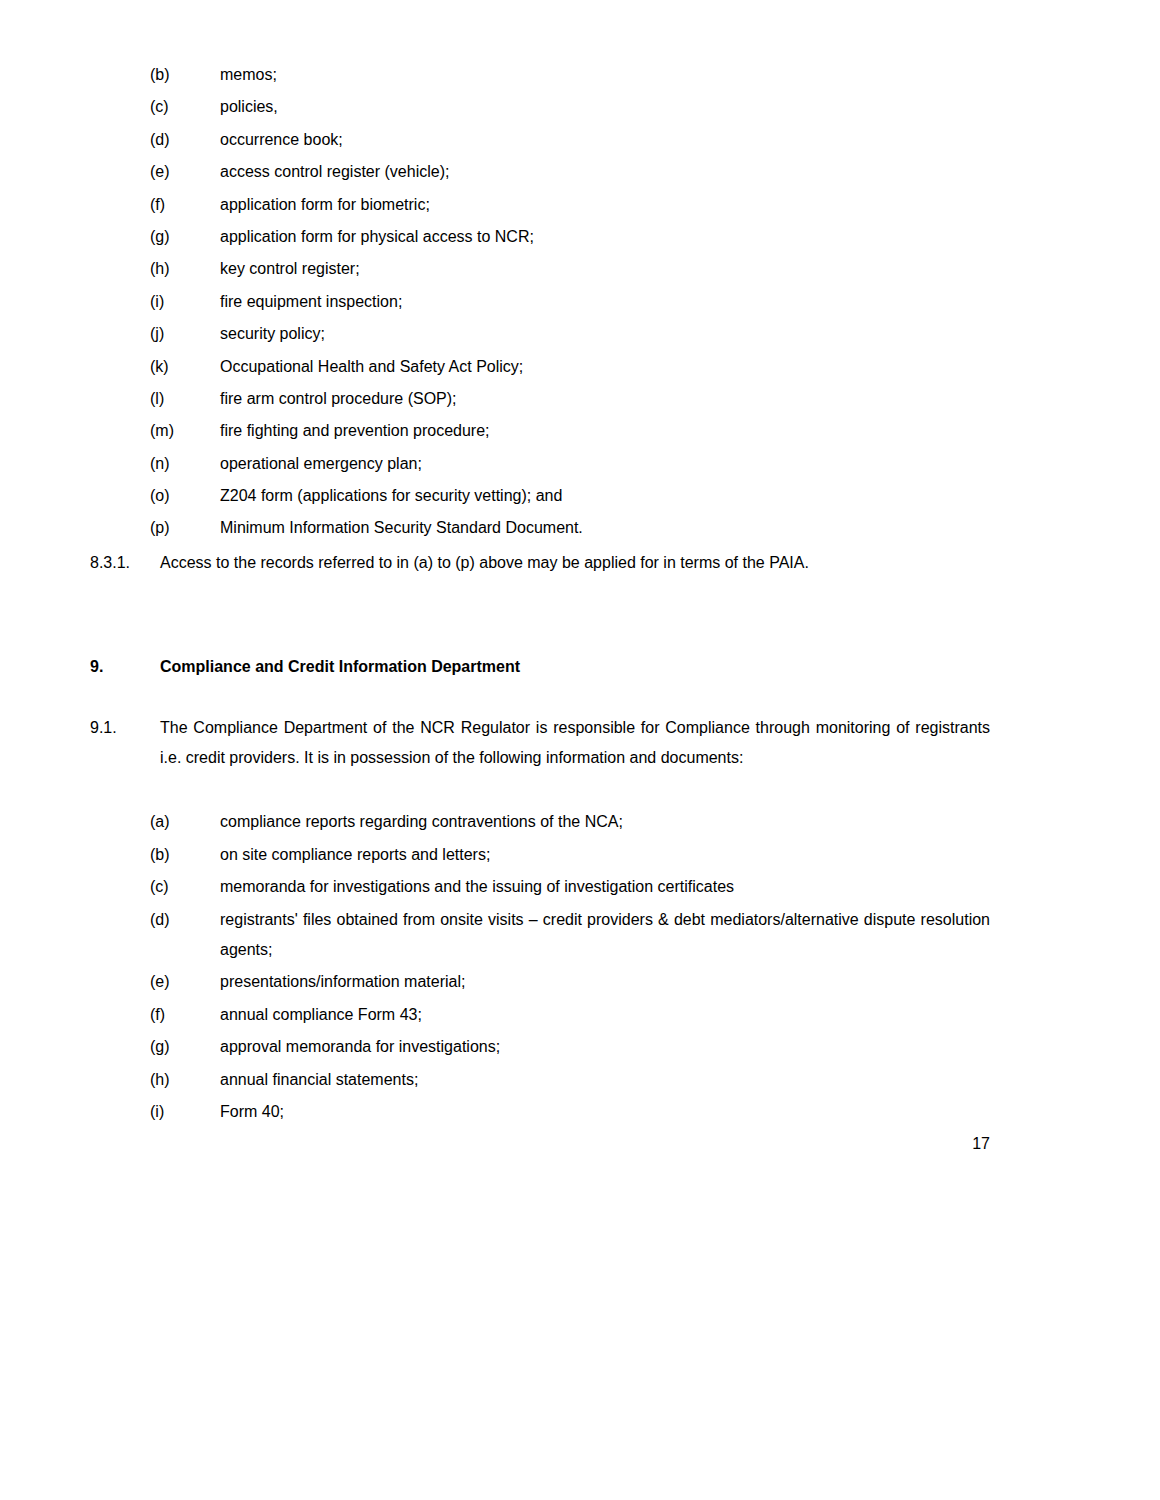(b)
memos;
(c)
policies,
(d)
occurrence book;
(e)
access control register (vehicle);
(f)
application form for biometric;
(g)
application form for physical access to NCR;
(h)
key control register;
(i)
fire equipment inspection;
(j)
security policy;
(k)
Occupational Health and Safety Act Policy;
(l)
fire arm control procedure (SOP);
(m)
fire fighting and prevention procedure;
(n)
operational emergency plan;
(o)
Z204 form (applications for security vetting); and
(p)
Minimum Information Security Standard Document.
8.3.1.
Access to the records referred to in (a) to (p) above may be applied for in terms of the PAIA.
9.
Compliance and Credit Information Department
9.1.
The Compliance Department of the NCR Regulator is responsible for Compliance through monitoring of registrants i.e. credit providers. It is in possession of the following information and documents:
(a)
compliance reports regarding contraventions of the NCA;
(b)
on site compliance reports and letters;
(c)
memoranda for investigations and the issuing of investigation certificates
(d)
registrants' files obtained from onsite visits – credit providers & debt mediators/alternative dispute resolution agents;
(e)
presentations/information material;
(f)
annual compliance Form 43;
(g)
approval memoranda for investigations;
(h)
annual financial statements;
(i)
Form 40;
17